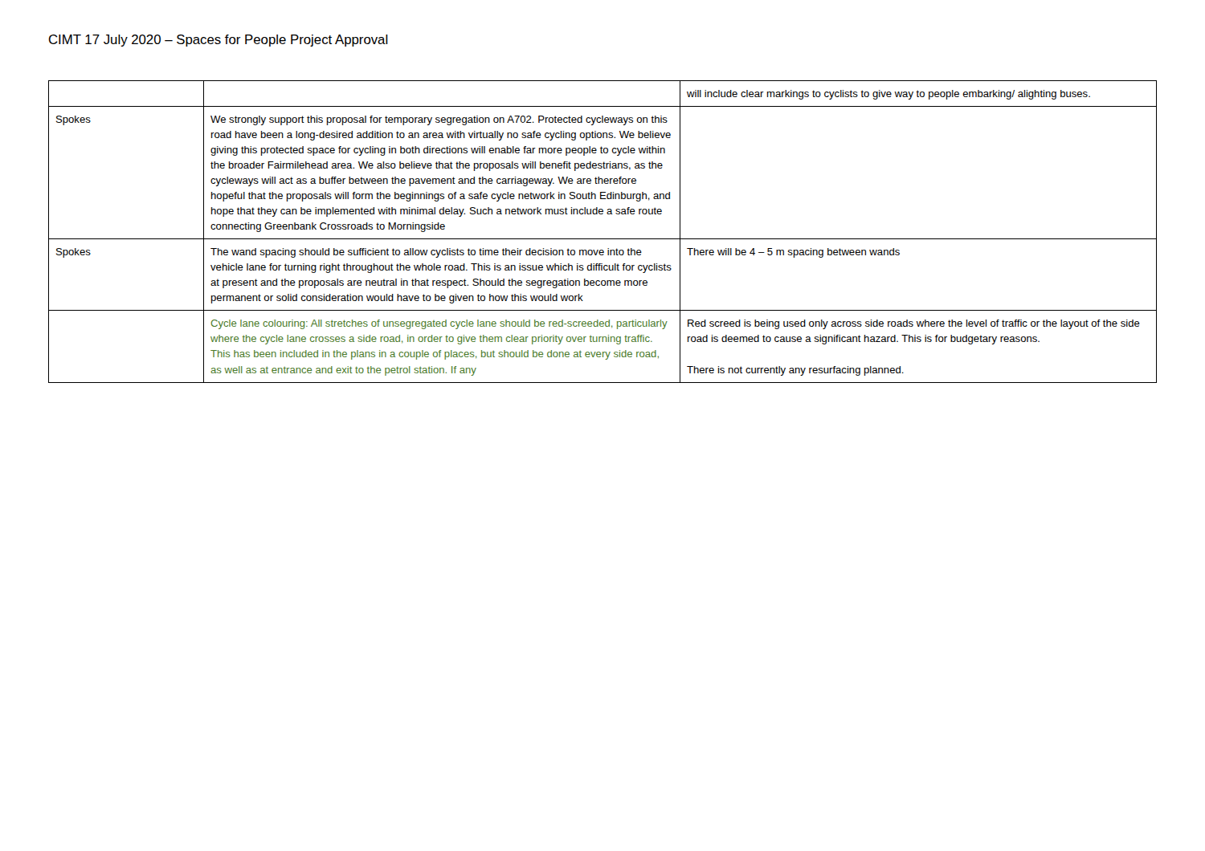CIMT 17 July 2020 – Spaces for People Project Approval
| | | will include clear markings to cyclists to give way to people embarking/ alighting buses. |
| Spokes | We strongly support this proposal for temporary segregation on A702. Protected cycleways on this road have been a long-desired addition to an area with virtually no safe cycling options. We believe giving this protected space for cycling in both directions will enable far more people to cycle within the broader Fairmilehead area. We also believe that the proposals will benefit pedestrians, as the cycleways will act as a buffer between the pavement and the carriageway. We are therefore hopeful that the proposals will form the beginnings of a safe cycle network in South Edinburgh, and hope that they can be implemented with minimal delay. Such a network must include a safe route connecting Greenbank Crossroads to Morningside | |
| Spokes | The wand spacing should be sufficient to allow cyclists to time their decision to move into the vehicle lane for turning right throughout the whole road. This is an issue which is difficult for cyclists at present and the proposals are neutral in that respect. Should the segregation become more permanent or solid consideration would have to be given to how this would work | There will be 4 – 5 m spacing between wands |
| | Cycle lane colouring: All stretches of unsegregated cycle lane should be red-screeded, particularly where the cycle lane crosses a side road, in order to give them clear priority over turning traffic. This has been included in the plans in a couple of places, but should be done at every side road, as well as at entrance and exit to the petrol station. If any | Red screed is being used only across side roads where the level of traffic or the layout of the side road is deemed to cause a significant hazard. This is for budgetary reasons. There is not currently any resurfacing planned. |